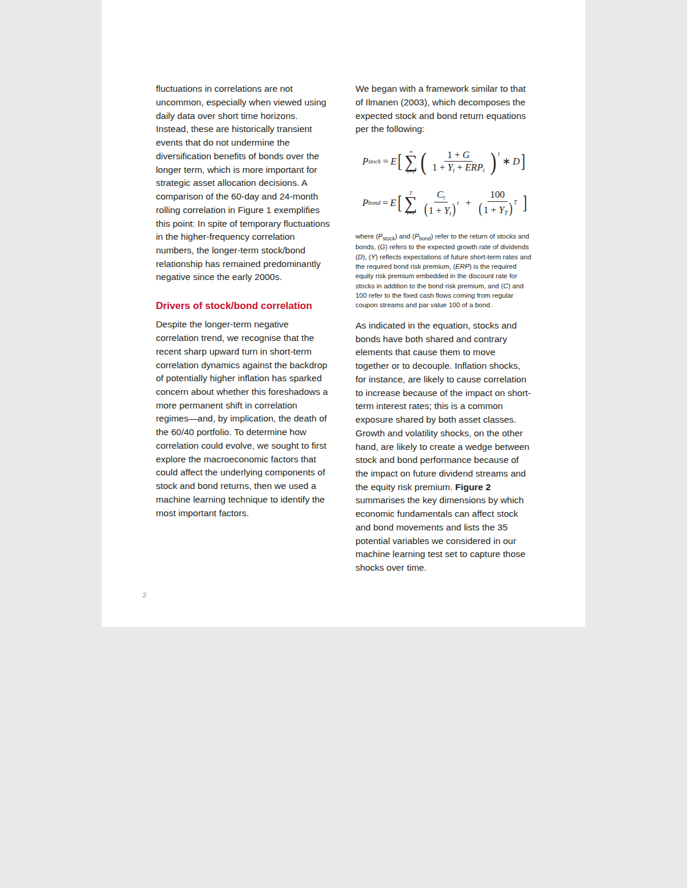fluctuations in correlations are not uncommon, especially when viewed using daily data over short time horizons. Instead, these are historically transient events that do not undermine the diversification benefits of bonds over the longer term, which is more important for strategic asset allocation decisions. A comparison of the 60-day and 24-month rolling correlation in Figure 1 exemplifies this point: In spite of temporary fluctuations in the higher-frequency correlation numbers, the longer-term stock/bond relationship has remained predominantly negative since the early 2000s.
Drivers of stock/bond correlation
Despite the longer-term negative correlation trend, we recognise that the recent sharp upward turn in short-term correlation dynamics against the backdrop of potentially higher inflation has sparked concern about whether this foreshadows a more permanent shift in correlation regimes—and, by implication, the death of the 60/40 portfolio. To determine how correlation could evolve, we sought to first explore the macroeconomic factors that could affect the underlying components of stock and bond returns, then we used a machine learning technique to identify the most important factors.
We began with a framework similar to that of Ilmanen (2003), which decomposes the expected stock and bond return equations per the following:
Pstock = E [ ∞ ∑ t=1 ( 1 + G 1 + Yt + ERP t ) t ∗ D ]
Pbond = E [ T ∑ t=1 Ct (1 + Yt) t + 100 (1 + YT) T ]
where (Pstock) and (Pbond) refer to the return of stocks and bonds, (G) refers to the expected growth rate of dividends (D), (Y) reflects expectations of future short-term rates and the required bond risk premium, (ERP) is the required equity risk premium embedded in the discount rate for stocks in addition to the bond risk premium, and (C) and 100 refer to the fixed cash flows coming from regular coupon streams and par value 100 of a bond.
As indicated in the equation, stocks and bonds have both shared and contrary elements that cause them to move together or to decouple. Inflation shocks, for instance, are likely to cause correlation to increase because of the impact on short-term interest rates; this is a common exposure shared by both asset classes. Growth and volatility shocks, on the other hand, are likely to create a wedge between stock and bond performance because of the impact on future dividend streams and the equity risk premium. Figure 2 summarises the key dimensions by which economic fundamentals can affect stock and bond movements and lists the 35 potential variables we considered in our machine learning test set to capture those shocks over time.
2